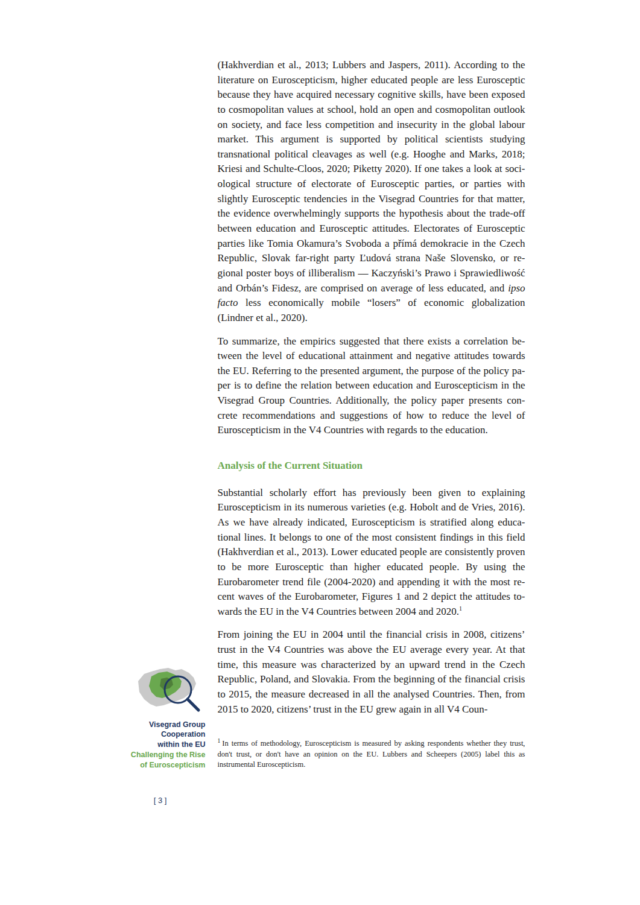(Hakhverdian et al., 2013; Lubbers and Jaspers, 2011). According to the literature on Euroscepticism, higher educated people are less Eurosceptic because they have acquired necessary cognitive skills, have been exposed to cosmopolitan values at school, hold an open and cosmopolitan outlook on society, and face less competition and insecurity in the global labour market. This argument is supported by political scientists studying transnational political cleavages as well (e.g. Hooghe and Marks, 2018; Kriesi and Schulte-Cloos, 2020; Piketty 2020). If one takes a look at sociological structure of electorate of Eurosceptic parties, or parties with slightly Eurosceptic tendencies in the Visegrad Countries for that matter, the evidence overwhelmingly supports the hypothesis about the trade-off between education and Eurosceptic attitudes. Electorates of Eurosceptic parties like Tomia Okamura’s Svoboda a přímá demokracie in the Czech Republic, Slovak far-right party Ľudová strana Naše Slovensko, or regional poster boys of illiberalism — Kaczyński’s Prawo i Sprawiedliwość and Orbán’s Fidesz, are comprised on average of less educated, and ipso facto less economically mobile “losers” of economic globalization (Lindner et al., 2020).
To summarize, the empirics suggested that there exists a correlation between the level of educational attainment and negative attitudes towards the EU. Referring to the presented argument, the purpose of the policy paper is to define the relation between education and Euroscepticism in the Visegrad Group Countries. Additionally, the policy paper presents concrete recommendations and suggestions of how to reduce the level of Euroscepticism in the V4 Countries with regards to the education.
Analysis of the Current Situation
Substantial scholarly effort has previously been given to explaining Euroscepticism in its numerous varieties (e.g. Hobolt and de Vries, 2016). As we have already indicated, Euroscepticism is stratified along educational lines. It belongs to one of the most consistent findings in this field (Hakhverdian et al., 2013). Lower educated people are consistently proven to be more Eurosceptic than higher educated people. By using the Eurobarometer trend file (2004-2020) and appending it with the most recent waves of the Eurobarometer, Figures 1 and 2 depict the attitudes towards the EU in the V4 Countries between 2004 and 2020.1
From joining the EU in 2004 until the financial crisis in 2008, citizens’ trust in the V4 Countries was above the EU average every year. At that time, this measure was characterized by an upward trend in the Czech Republic, Poland, and Slovakia. From the beginning of the financial crisis to 2015, the measure decreased in all the analysed Countries. Then, from 2015 to 2020, citizens’ trust in the EU grew again in all V4 Coun-
1 In terms of methodology, Euroscepticism is measured by asking respondents whether they trust, don't trust, or don't have an opinion on the EU. Lubbers and Scheepers (2005) label this as instrumental Euroscepticism.
Visegrad Group
Cooperation
within the EU
Challenging the Rise
of Euroscepticism
[ 3 ]